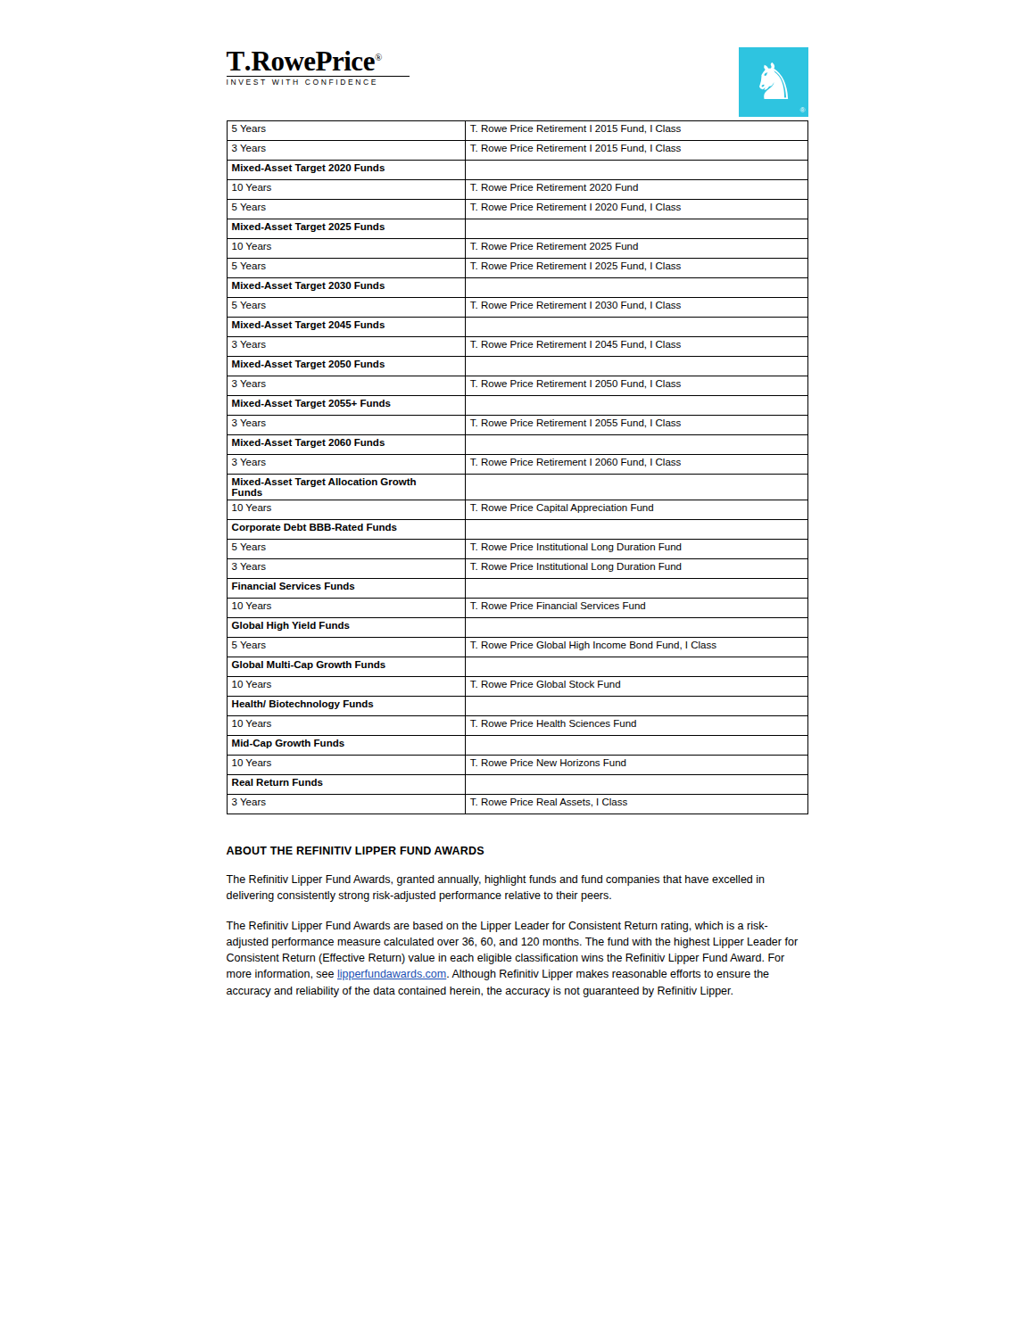T. RowePrice®
INVEST WITH CONFIDENCE
♞
®
| 5 Years | T. Rowe Price Retirement I 2015 Fund, I Class |
| 3 Years | T. Rowe Price Retirement I 2015 Fund, I Class |
| Mixed-Asset Target 2020 Funds | |
| 10 Years | T. Rowe Price Retirement 2020 Fund |
| 5 Years | T. Rowe Price Retirement I 2020 Fund, I Class |
| Mixed-Asset Target 2025 Funds | |
| 10 Years | T. Rowe Price Retirement 2025 Fund |
| 5 Years | T. Rowe Price Retirement I 2025 Fund, I Class |
| Mixed-Asset Target 2030 Funds | |
| 5 Years | T. Rowe Price Retirement I 2030 Fund, I Class |
| Mixed-Asset Target 2045 Funds | |
| 3 Years | T. Rowe Price Retirement I 2045 Fund, I Class |
| Mixed-Asset Target 2050 Funds | |
| 3 Years | T. Rowe Price Retirement I 2050 Fund, I Class |
| Mixed-Asset Target 2055+ Funds | |
| 3 Years | T. Rowe Price Retirement I 2055 Fund, I Class |
| Mixed-Asset Target 2060 Funds | |
| 3 Years | T. Rowe Price Retirement I 2060 Fund, I Class |
| Mixed-Asset Target Allocation Growth Funds | |
| 10 Years | T. Rowe Price Capital Appreciation Fund |
| Corporate Debt BBB-Rated Funds | |
| 5 Years | T. Rowe Price Institutional Long Duration Fund |
| 3 Years | T. Rowe Price Institutional Long Duration Fund |
| Financial Services Funds | |
| 10 Years | T. Rowe Price Financial Services Fund |
| Global High Yield Funds | |
| 5 Years | T. Rowe Price Global High Income Bond Fund, I Class |
| Global Multi-Cap Growth Funds | |
| 10 Years | T. Rowe Price Global Stock Fund |
| Health/ Biotechnology Funds | |
| 10 Years | T. Rowe Price Health Sciences Fund |
| Mid-Cap Growth Funds | |
| 10 Years | T. Rowe Price New Horizons Fund |
| Real Return Funds | |
| 3 Years | T. Rowe Price Real Assets, I Class |
ABOUT THE REFINITIV LIPPER FUND AWARDS
The Refinitiv Lipper Fund Awards, granted annually, highlight funds and fund companies that have excelled in delivering consistently strong risk-adjusted performance relative to their peers.
The Refinitiv Lipper Fund Awards are based on the Lipper Leader for Consistent Return rating, which is a risk-adjusted performance measure calculated over 36, 60, and 120 months. The fund with the highest Lipper Leader for Consistent Return (Effective Return) value in each eligible classification wins the Refinitiv Lipper Fund Award. For more information, see lipperfundawards.com. Although Refinitiv Lipper makes reasonable efforts to ensure the accuracy and reliability of the data contained herein, the accuracy is not guaranteed by Refinitiv Lipper.